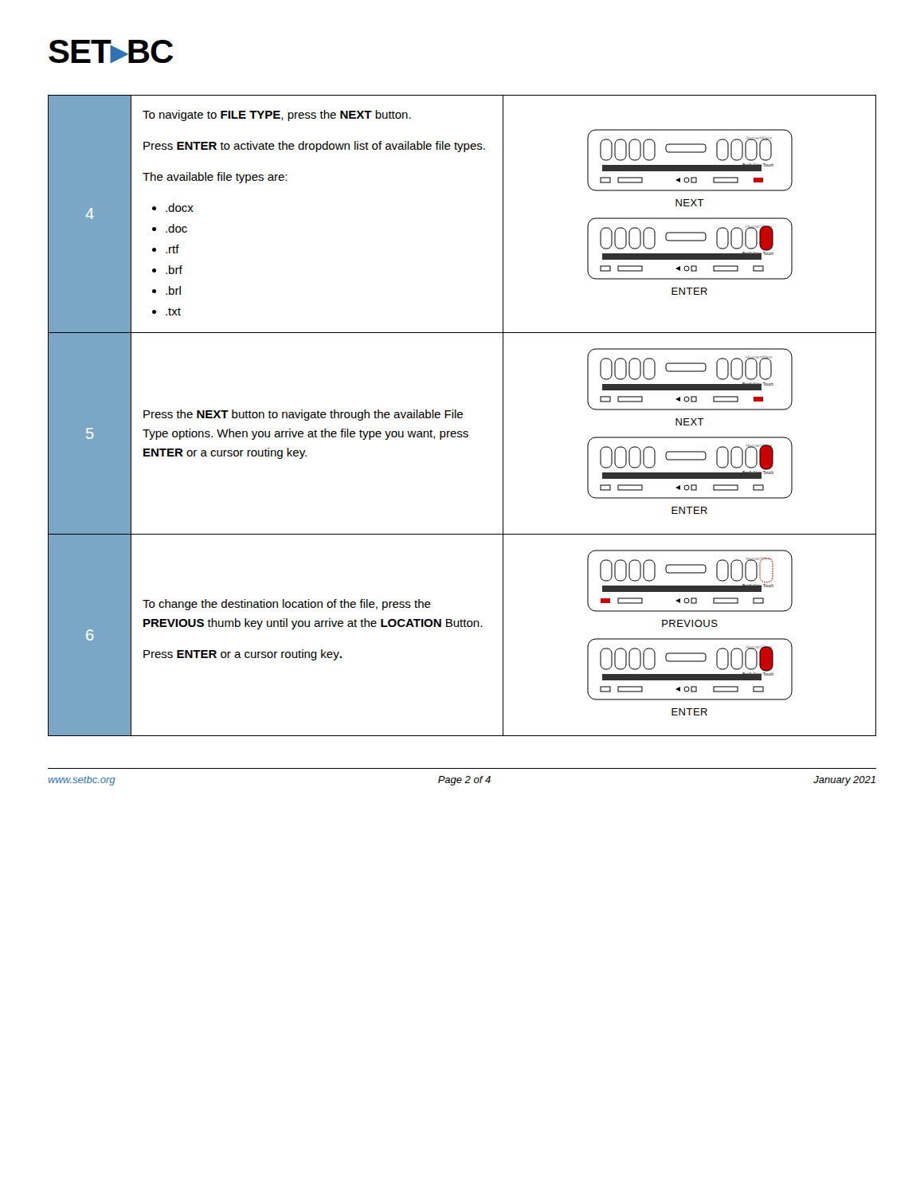SET▸BC
| 4 | To navigate to FILE TYPE , press the NEXT button. Press ENTER to activate the dropdown list of available file types. The available file types are: .docx .doc .rtf .brf .brl .txt | HumanWare BrailleNote Touch NEXT HumanWare BrailleNote Touch ENTER |
| 5 | Press the NEXT button to navigate through the available File Type options. When you arrive at the file type you want, press ENTER or a cursor routing key. | HumanWare BrailleNote Touch NEXT HumanWare BrailleNote Touch ENTER |
| 6 | To change the destination location of the file, press the PREVIOUS thumb key until you arrive at the LOCATION Button. Press ENTER or a cursor routing key . | HumanWare BrailleNote Touch PREVIOUS HumanWare BrailleNote Touch ENTER |
www.setbc.org Page 2 of 4 January 2021